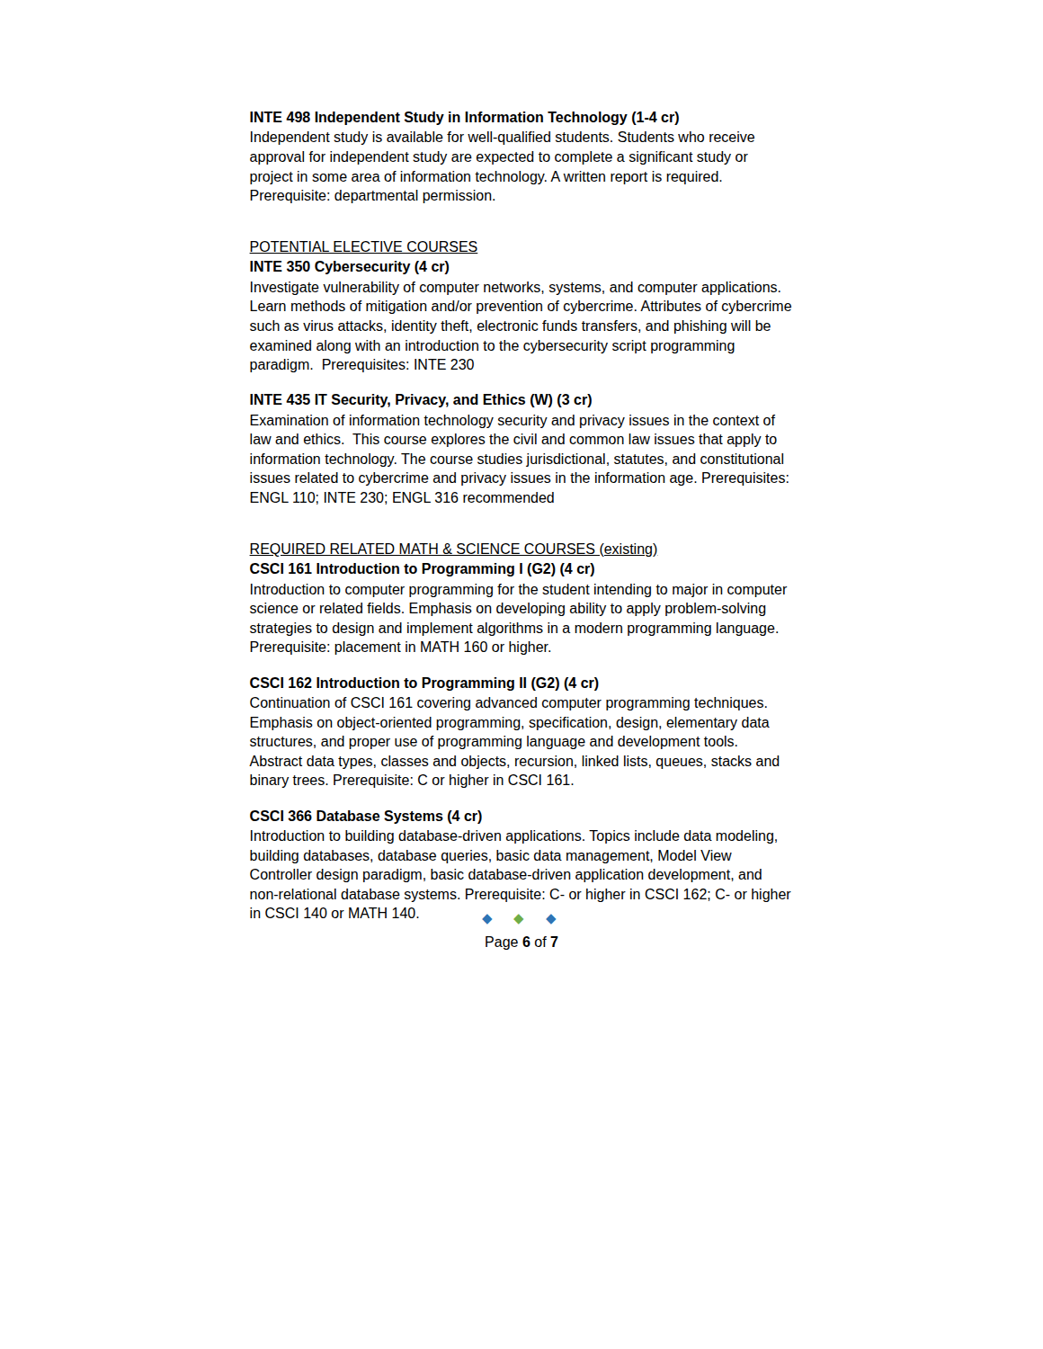INTE 498 Independent Study in Information Technology (1-4 cr)
Independent study is available for well-qualified students. Students who receive approval for independent study are expected to complete a significant study or project in some area of information technology. A written report is required. Prerequisite: departmental permission.
POTENTIAL ELECTIVE COURSES
INTE 350 Cybersecurity (4 cr)
Investigate vulnerability of computer networks, systems, and computer applications. Learn methods of mitigation and/or prevention of cybercrime. Attributes of cybercrime such as virus attacks, identity theft, electronic funds transfers, and phishing will be examined along with an introduction to the cybersecurity script programming paradigm. Prerequisites: INTE 230
INTE 435 IT Security, Privacy, and Ethics (W) (3 cr)
Examination of information technology security and privacy issues in the context of law and ethics. This course explores the civil and common law issues that apply to information technology. The course studies jurisdictional, statutes, and constitutional issues related to cybercrime and privacy issues in the information age. Prerequisites: ENGL 110; INTE 230; ENGL 316 recommended
REQUIRED RELATED MATH & SCIENCE COURSES (existing)
CSCI 161 Introduction to Programming I (G2) (4 cr)
Introduction to computer programming for the student intending to major in computer science or related fields. Emphasis on developing ability to apply problem-solving strategies to design and implement algorithms in a modern programming language. Prerequisite: placement in MATH 160 or higher.
CSCI 162 Introduction to Programming II (G2) (4 cr)
Continuation of CSCI 161 covering advanced computer programming techniques. Emphasis on object-oriented programming, specification, design, elementary data structures, and proper use of programming language and development tools. Abstract data types, classes and objects, recursion, linked lists, queues, stacks and binary trees. Prerequisite: C or higher in CSCI 161.
CSCI 366 Database Systems (4 cr)
Introduction to building database-driven applications. Topics include data modeling, building databases, database queries, basic data management, Model View Controller design paradigm, basic database-driven application development, and non-relational database systems. Prerequisite: C- or higher in CSCI 162; C- or higher in CSCI 140 or MATH 140.
◆ ◆ ◆
Page 6 of 7